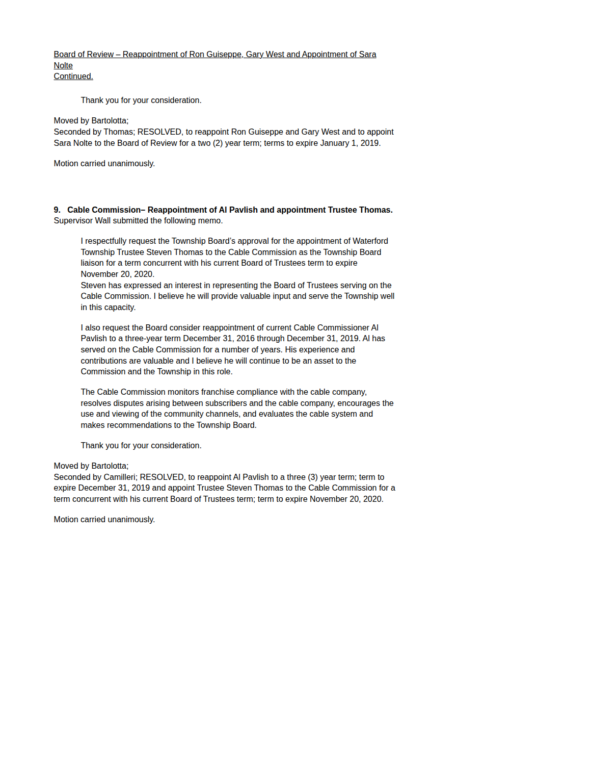Board of Review – Reappointment of Ron Guiseppe, Gary West and Appointment of Sara Nolte
Continued.
Thank you for your consideration.
Moved by Bartolotta;
Seconded by Thomas; RESOLVED, to reappoint Ron Guiseppe and Gary West and to appoint Sara Nolte to the Board of Review for a two (2) year term; terms to expire January 1, 2019.
Motion carried unanimously.
9. Cable Commission– Reappointment of Al Pavlish and appointment Trustee Thomas.
Supervisor Wall submitted the following memo.
I respectfully request the Township Board’s approval for the appointment of Waterford Township Trustee Steven Thomas to the Cable Commission as the Township Board liaison for a term concurrent with his current Board of Trustees term to expire November 20, 2020.
Steven has expressed an interest in representing the Board of Trustees serving on the Cable Commission. I believe he will provide valuable input and serve the Township well in this capacity.
I also request the Board consider reappointment of current Cable Commissioner Al Pavlish to a three-year term December 31, 2016 through December 31, 2019. Al has served on the Cable Commission for a number of years. His experience and contributions are valuable and I believe he will continue to be an asset to the Commission and the Township in this role.
The Cable Commission monitors franchise compliance with the cable company, resolves disputes arising between subscribers and the cable company, encourages the use and viewing of the community channels, and evaluates the cable system and makes recommendations to the Township Board.
Thank you for your consideration.
Moved by Bartolotta;
Seconded by Camilleri; RESOLVED, to reappoint Al Pavlish to a three (3) year term; term to expire December 31, 2019 and appoint Trustee Steven Thomas to the Cable Commission for a term concurrent with his current Board of Trustees term; term to expire November 20, 2020.
Motion carried unanimously.